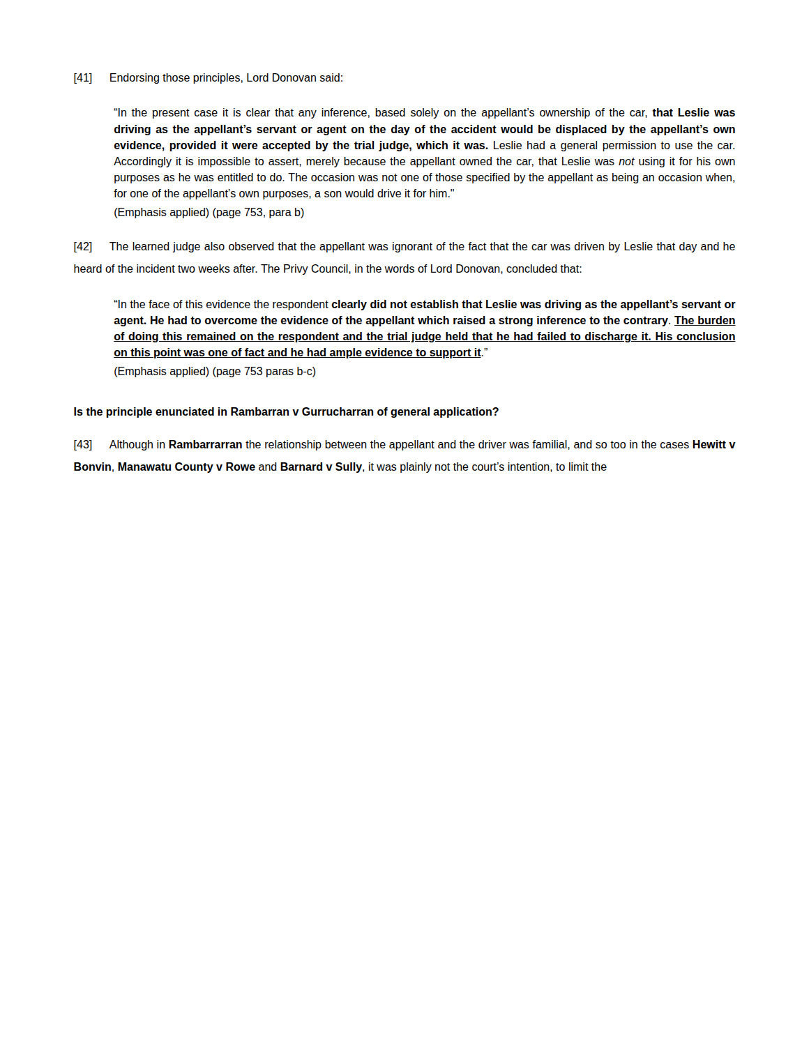[41] Endorsing those principles, Lord Donovan said:
“In the present case it is clear that any inference, based solely on the appellant’s ownership of the car, that Leslie was driving as the appellant’s servant or agent on the day of the accident would be displaced by the appellant’s own evidence, provided it were accepted by the trial judge, which it was. Leslie had a general permission to use the car. Accordingly it is impossible to assert, merely because the appellant owned the car, that Leslie was not using it for his own purposes as he was entitled to do. The occasion was not one of those specified by the appellant as being an occasion when, for one of the appellant’s own purposes, a son would drive it for him."
(Emphasis applied) (page 753, para b)
[42] The learned judge also observed that the appellant was ignorant of the fact that the car was driven by Leslie that day and he heard of the incident two weeks after. The Privy Council, in the words of Lord Donovan, concluded that:
“In the face of this evidence the respondent clearly did not establish that Leslie was driving as the appellant’s servant or agent. He had to overcome the evidence of the appellant which raised a strong inference to the contrary. The burden of doing this remained on the respondent and the trial judge held that he had failed to discharge it. His conclusion on this point was one of fact and he had ample evidence to support it.”
(Emphasis applied) (page 753 paras b-c)
Is the principle enunciated in Rambarran v Gurrucharran of general application?
[43] Although in Rambarrarran the relationship between the appellant and the driver was familial, and so too in the cases Hewitt v Bonvin, Manawatu County v Rowe and Barnard v Sully, it was plainly not the court’s intention, to limit the